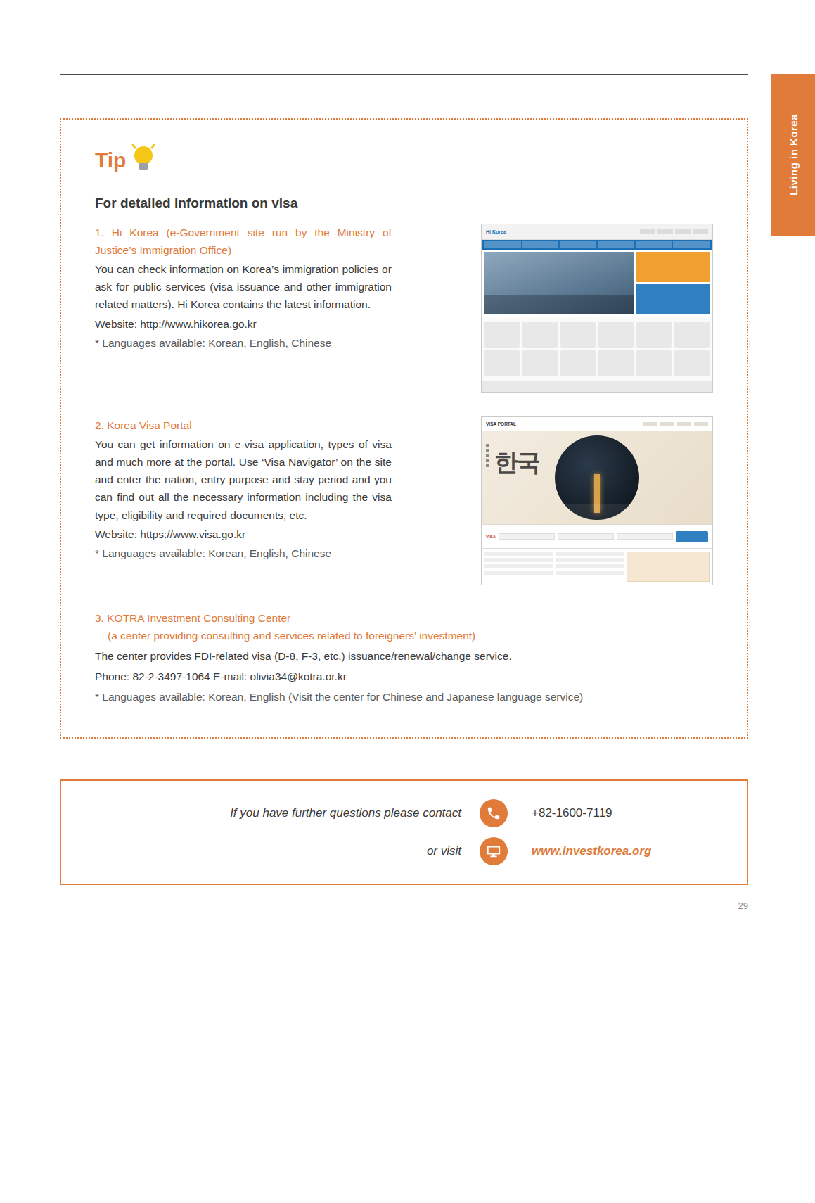Living in Korea
Tip
For detailed information on visa
1. Hi Korea (e-Government site run by the Ministry of Justice’s Immigration Office)
You can check information on Korea’s immigration policies or ask for public services (visa issuance and other immigration related matters). Hi Korea contains the latest information.
Website: http://www.hikorea.go.kr
* Languages available: Korean, English, Chinese
Hi Korea
2. Korea Visa Portal
You can get information on e-visa application, types of visa and much more at the portal. Use ‘Visa Navigator’ on the site and enter the nation, entry purpose and stay period and you can find out all the necessary information including the visa type, eligibility and required documents, etc.
Website: https://www.visa.go.kr
* Languages available: Korean, English, Chinese
VISA PORTAL
한국
VISA
3. KOTRA Investment Consulting Center(a center providing consulting and services related to foreigners’ investment)
The center provides FDI-related visa (D-8, F-3, etc.) issuance/renewal/change service.
Phone: 82-2-3497-1064 E-mail: olivia34@kotra.or.kr
* Languages available: Korean, English (Visit the center for Chinese and Japanese language service)
If you have further questions please contact
+82-1600-7119
or visit
www.investkorea.org
29